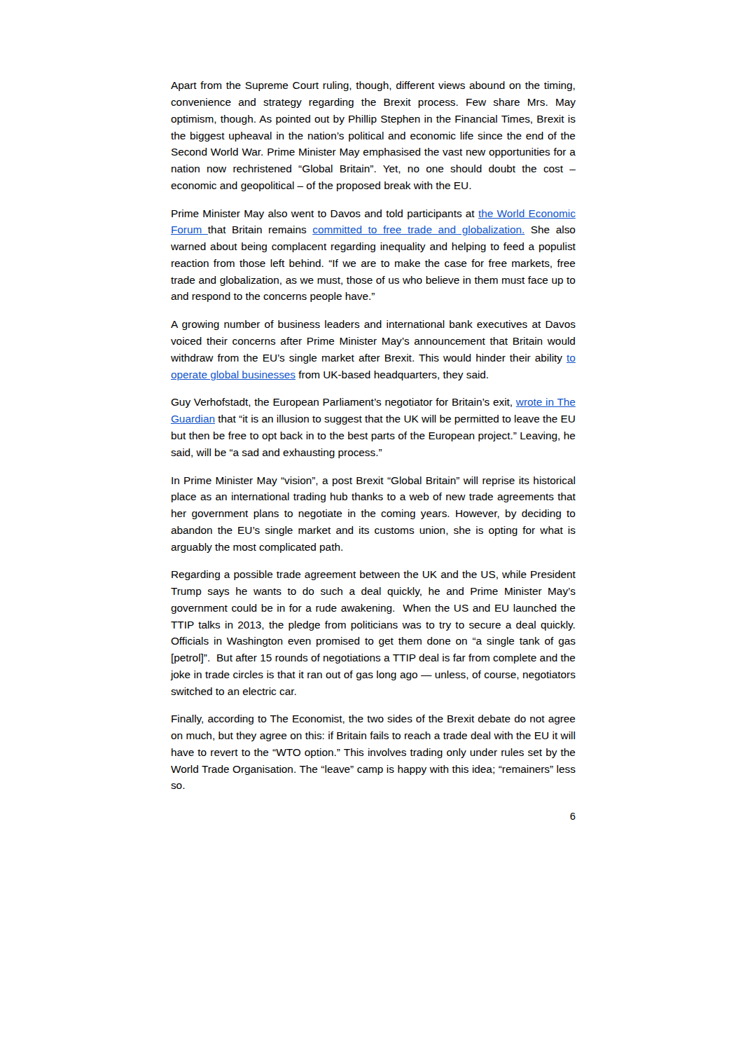Apart from the Supreme Court ruling, though, different views abound on the timing, convenience and strategy regarding the Brexit process. Few share Mrs. May optimism, though. As pointed out by Phillip Stephen in the Financial Times, Brexit is the biggest upheaval in the nation’s political and economic life since the end of the Second World War. Prime Minister May emphasised the vast new opportunities for a nation now rechristened “Global Britain”. Yet, no one should doubt the cost – economic and geopolitical – of the proposed break with the EU.
Prime Minister May also went to Davos and told participants at the World Economic Forum that Britain remains committed to free trade and globalization. She also warned about being complacent regarding inequality and helping to feed a populist reaction from those left behind. “If we are to make the case for free markets, free trade and globalization, as we must, those of us who believe in them must face up to and respond to the concerns people have.”
A growing number of business leaders and international bank executives at Davos voiced their concerns after Prime Minister May’s announcement that Britain would withdraw from the EU’s single market after Brexit. This would hinder their ability to operate global businesses from UK-based headquarters, they said.
Guy Verhofstadt, the European Parliament’s negotiator for Britain’s exit, wrote in The Guardian that “it is an illusion to suggest that the UK will be permitted to leave the EU but then be free to opt back in to the best parts of the European project.” Leaving, he said, will be “a sad and exhausting process.”
In Prime Minister May “vision”, a post Brexit “Global Britain” will reprise its historical place as an international trading hub thanks to a web of new trade agreements that her government plans to negotiate in the coming years. However, by deciding to abandon the EU’s single market and its customs union, she is opting for what is arguably the most complicated path.
Regarding a possible trade agreement between the UK and the US, while President Trump says he wants to do such a deal quickly, he and Prime Minister May’s government could be in for a rude awakening. When the US and EU launched the TTIP talks in 2013, the pledge from politicians was to try to secure a deal quickly. Officials in Washington even promised to get them done on “a single tank of gas [petrol]”. But after 15 rounds of negotiations a TTIP deal is far from complete and the joke in trade circles is that it ran out of gas long ago — unless, of course, negotiators switched to an electric car.
Finally, according to The Economist, the two sides of the Brexit debate do not agree on much, but they agree on this: if Britain fails to reach a trade deal with the EU it will have to revert to the “WTO option.” This involves trading only under rules set by the World Trade Organisation. The “leave” camp is happy with this idea; “remainers” less so.
6